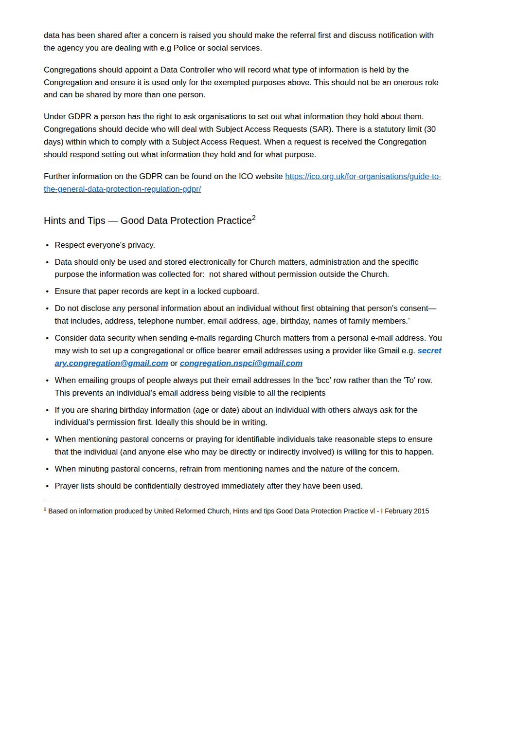data has been shared after a concern is raised you should make the referral first and discuss notification with the agency you are dealing with e.g Police or social services.
Congregations should appoint a Data Controller who will record what type of information is held by the Congregation and ensure it is used only for the exempted purposes above. This should not be an onerous role and can be shared by more than one person.
Under GDPR a person has the right to ask organisations to set out what information they hold about them. Congregations should decide who will deal with Subject Access Requests (SAR). There is a statutory limit (30 days) within which to comply with a Subject Access Request. When a request is received the Congregation should respond setting out what information they hold and for what purpose.
Further information on the GDPR can be found on the ICO website https://ico.org.uk/for-organisations/guide-to-the-general-data-protection-regulation-gdpr/
Hints and Tips — Good Data Protection Practice2
Respect everyone's privacy.
Data should only be used and stored electronically for Church matters, administration and the specific purpose the information was collected for: not shared without permission outside the Church.
Ensure that paper records are kept in a locked cupboard.
Do not disclose any personal information about an individual without first obtaining that person's consent—that includes, address, telephone number, email address, age, birthday, names of family members.’
Consider data security when sending e-mails regarding Church matters from a personal e-mail address. You may wish to set up a congregational or office bearer email addresses using a provider like Gmail e.g. secretary.congregation@gmail.com or congregation.nspci@gmail.com
When emailing groups of people always put their email addresses In the 'bcc' row rather than the 'To' row. This prevents an individual's email address being visible to all the recipients
If you are sharing birthday information (age or date) about an individual with others always ask for the individual's permission first. Ideally this should be in writing.
When mentioning pastoral concerns or praying for identifiable individuals take reasonable steps to ensure that the individual (and anyone else who may be directly or indirectly involved) is willing for this to happen.
When minuting pastoral concerns, refrain from mentioning names and the nature of the concern.
Prayer lists should be confidentially destroyed immediately after they have been used.
2 Based on information produced by United Reformed Church, Hints and tips Good Data Protection Practice vl - I February 2015